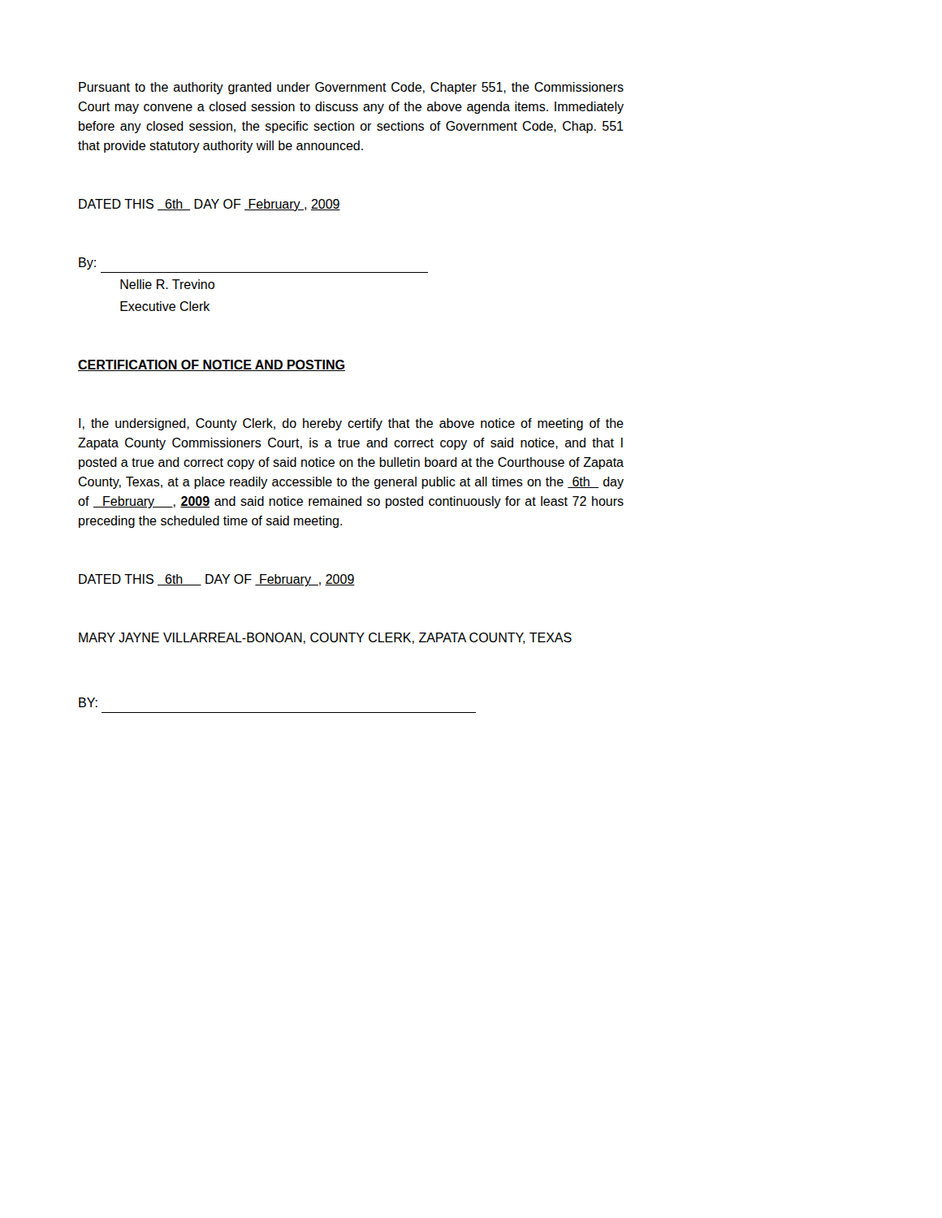Pursuant to the authority granted under Government Code, Chapter 551, the Commissioners Court may convene a closed session to discuss any of the above agenda items. Immediately before any closed session, the specific section or sections of Government Code, Chap. 551 that provide statutory authority will be announced.
DATED THIS 6th DAY OF February , 2009
By:
Nellie R. Trevino
Executive Clerk
CERTIFICATION OF NOTICE AND POSTING
I, the undersigned, County Clerk, do hereby certify that the above notice of meeting of the Zapata County Commissioners Court, is a true and correct copy of said notice, and that I posted a true and correct copy of said notice on the bulletin board at the Courthouse of Zapata County, Texas, at a place readily accessible to the general public at all times on the 6th day of February , 2009 and said notice remained so posted continuously for at least 72 hours preceding the scheduled time of said meeting.
DATED THIS 6th DAY OF February , 2009
MARY JAYNE VILLARREAL-BONOAN, COUNTY CLERK, ZAPATA COUNTY, TEXAS
BY: